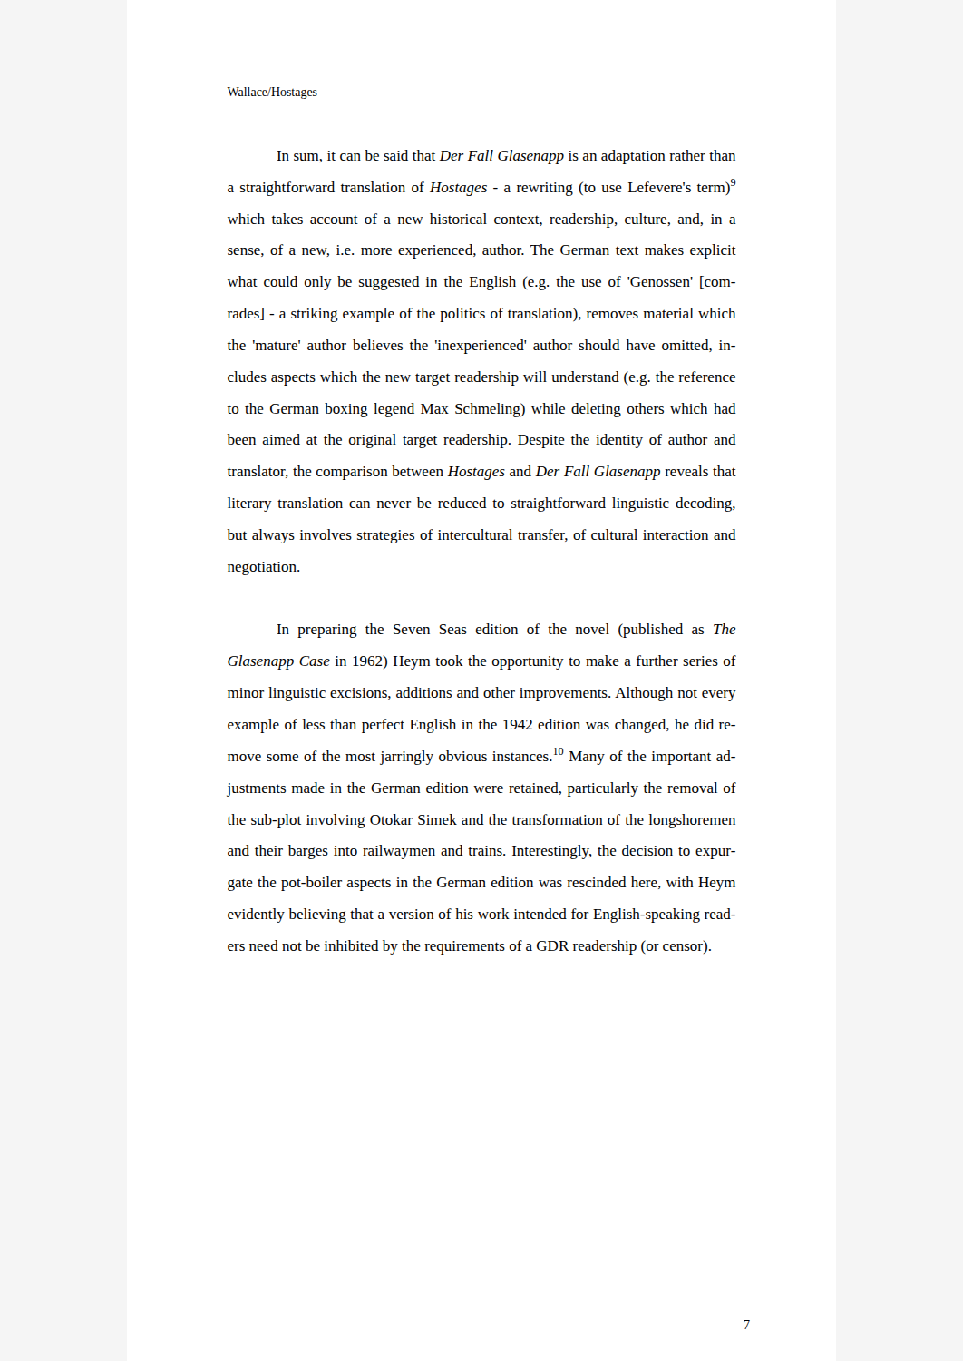Wallace/Hostages
In sum, it can be said that Der Fall Glasenapp is an adaptation rather than a straightforward translation of Hostages - a rewriting (to use Lefevere's term)9 which takes account of a new historical context, readership, culture, and, in a sense, of a new, i.e. more experienced, author. The German text makes explicit what could only be suggested in the English (e.g. the use of 'Genossen' [comrades] - a striking example of the politics of translation), removes material which the 'mature' author believes the 'inexperienced' author should have omitted, includes aspects which the new target readership will understand (e.g. the reference to the German boxing legend Max Schmeling) while deleting others which had been aimed at the original target readership. Despite the identity of author and translator, the comparison between Hostages and Der Fall Glasenapp reveals that literary translation can never be reduced to straightforward linguistic decoding, but always involves strategies of intercultural transfer, of cultural interaction and negotiation.
In preparing the Seven Seas edition of the novel (published as The Glasenapp Case in 1962) Heym took the opportunity to make a further series of minor linguistic excisions, additions and other improvements. Although not every example of less than perfect English in the 1942 edition was changed, he did remove some of the most jarringly obvious instances.10 Many of the important adjustments made in the German edition were retained, particularly the removal of the sub-plot involving Otokar Simek and the transformation of the longshoremen and their barges into railwaymen and trains. Interestingly, the decision to expurgate the pot-boiler aspects in the German edition was rescinded here, with Heym evidently believing that a version of his work intended for English-speaking readers need not be inhibited by the requirements of a GDR readership (or censor).
7